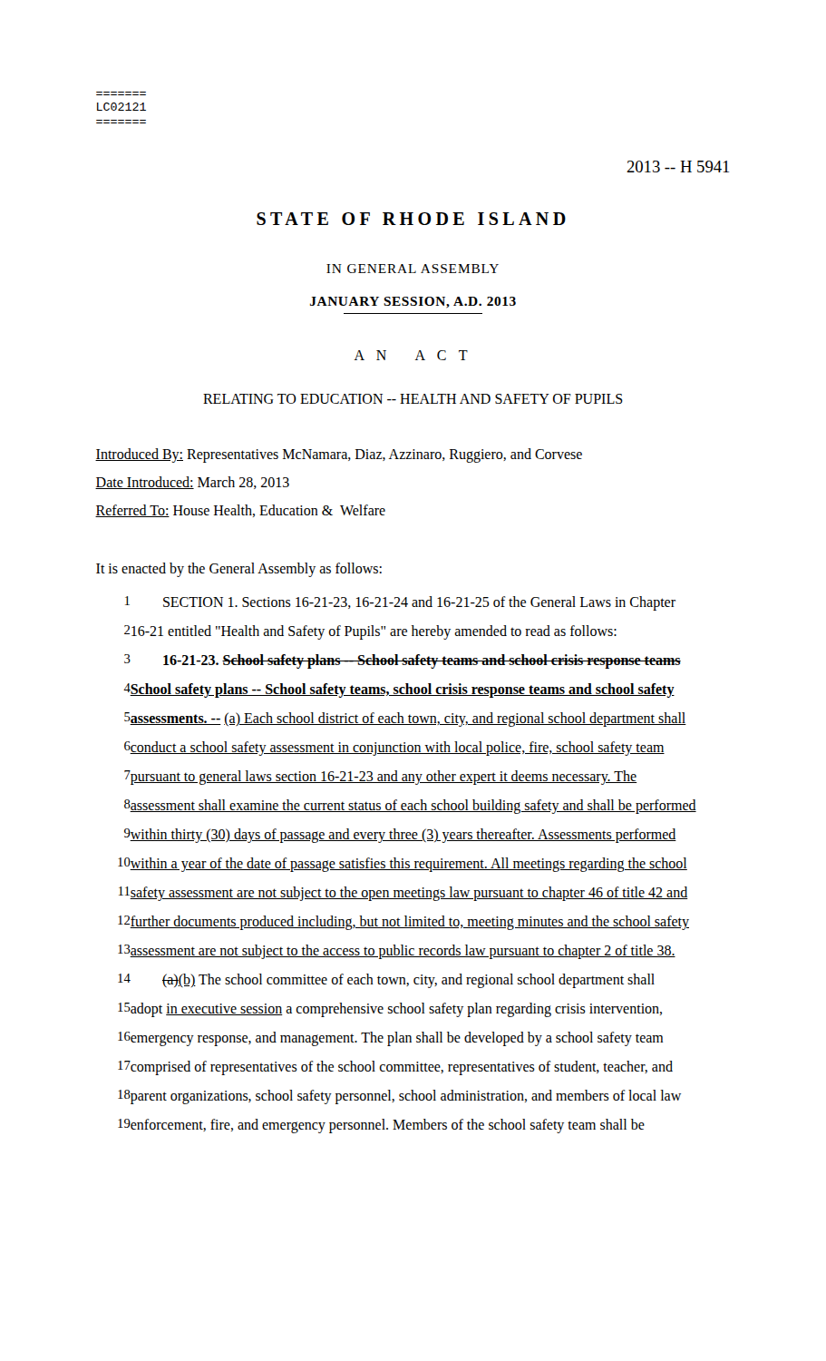=======
LC02121
=======
2013 -- H 5941
STATE OF RHODE ISLAND
IN GENERAL ASSEMBLY
JANUARY SESSION, A.D. 2013
A N A C T
RELATING TO EDUCATION -- HEALTH AND SAFETY OF PUPILS
Introduced By: Representatives McNamara, Diaz, Azzinaro, Ruggiero, and Corvese
Date Introduced: March 28, 2013
Referred To: House Health, Education & Welfare
It is enacted by the General Assembly as follows:
| 1 | SECTION 1. Sections 16-21-23, 16-21-24 and 16-21-25 of the General Laws in Chapter |
| 2 | 16-21 entitled "Health and Safety of Pupils" are hereby amended to read as follows: |
| 3 | 16-21-23. School safety plans -- School safety teams and school crisis response teams |
| 4 | School safety plans -- School safety teams, school crisis response teams and school safety |
| 5 | assessments. -- (a) Each school district of each town, city, and regional school department shall |
| 6 | conduct a school safety assessment in conjunction with local police, fire, school safety team |
| 7 | pursuant to general laws section 16-21-23 and any other expert it deems necessary. The |
| 8 | assessment shall examine the current status of each school building safety and shall be performed |
| 9 | within thirty (30) days of passage and every three (3) years thereafter. Assessments performed |
| 10 | within a year of the date of passage satisfies this requirement. All meetings regarding the school |
| 11 | safety assessment are not subject to the open meetings law pursuant to chapter 46 of title 42 and |
| 12 | further documents produced including, but not limited to, meeting minutes and the school safety |
| 13 | assessment are not subject to the access to public records law pursuant to chapter 2 of title 38. |
| 14 | (a) (b) The school committee of each town, city, and regional school department shall |
| 15 | adopt in executive session a comprehensive school safety plan regarding crisis intervention, |
| 16 | emergency response, and management. The plan shall be developed by a school safety team |
| 17 | comprised of representatives of the school committee, representatives of student, teacher, and |
| 18 | parent organizations, school safety personnel, school administration, and members of local law |
| 19 | enforcement, fire, and emergency personnel. Members of the school safety team shall be |